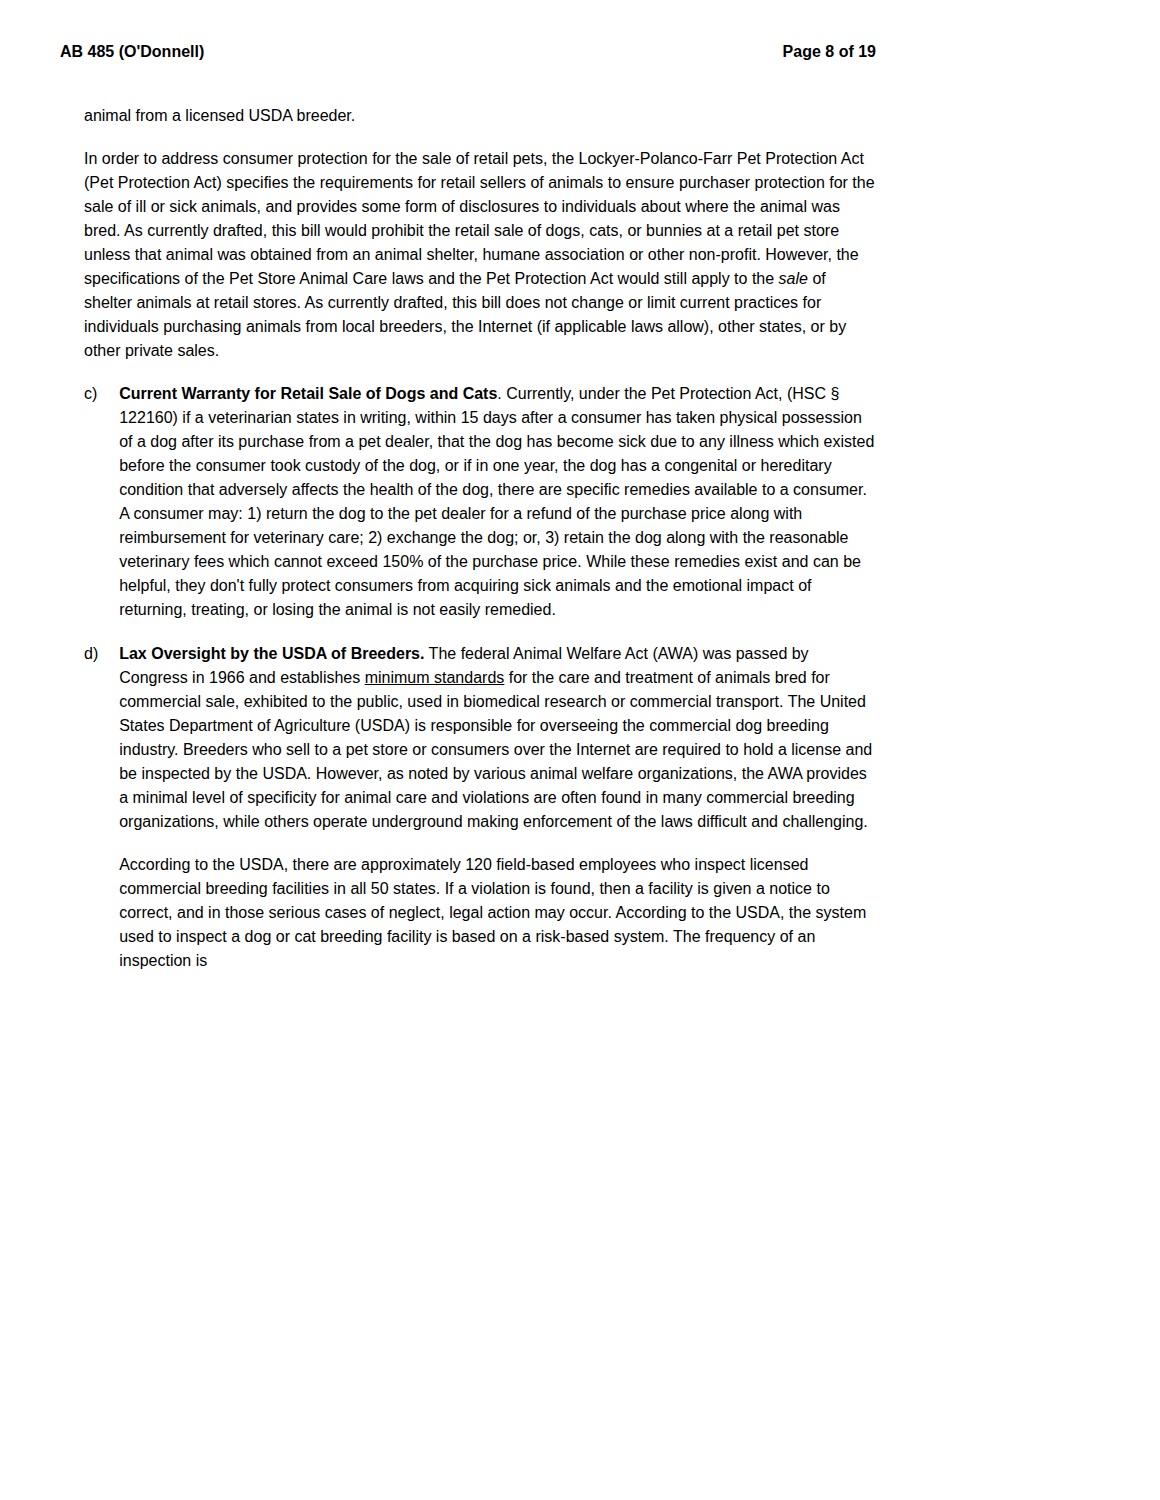AB 485 (O'Donnell)
Page 8 of 19
animal from a licensed USDA breeder.
In order to address consumer protection for the sale of retail pets, the Lockyer-Polanco-Farr Pet Protection Act (Pet Protection Act) specifies the requirements for retail sellers of animals to ensure purchaser protection for the sale of ill or sick animals, and provides some form of disclosures to individuals about where the animal was bred. As currently drafted, this bill would prohibit the retail sale of dogs, cats, or bunnies at a retail pet store unless that animal was obtained from an animal shelter, humane association or other non-profit. However, the specifications of the Pet Store Animal Care laws and the Pet Protection Act would still apply to the sale of shelter animals at retail stores. As currently drafted, this bill does not change or limit current practices for individuals purchasing animals from local breeders, the Internet (if applicable laws allow), other states, or by other private sales.
c) Current Warranty for Retail Sale of Dogs and Cats. Currently, under the Pet Protection Act, (HSC § 122160) if a veterinarian states in writing, within 15 days after a consumer has taken physical possession of a dog after its purchase from a pet dealer, that the dog has become sick due to any illness which existed before the consumer took custody of the dog, or if in one year, the dog has a congenital or hereditary condition that adversely affects the health of the dog, there are specific remedies available to a consumer. A consumer may: 1) return the dog to the pet dealer for a refund of the purchase price along with reimbursement for veterinary care; 2) exchange the dog; or, 3) retain the dog along with the reasonable veterinary fees which cannot exceed 150% of the purchase price. While these remedies exist and can be helpful, they don't fully protect consumers from acquiring sick animals and the emotional impact of returning, treating, or losing the animal is not easily remedied.
d) Lax Oversight by the USDA of Breeders. The federal Animal Welfare Act (AWA) was passed by Congress in 1966 and establishes minimum standards for the care and treatment of animals bred for commercial sale, exhibited to the public, used in biomedical research or commercial transport. The United States Department of Agriculture (USDA) is responsible for overseeing the commercial dog breeding industry. Breeders who sell to a pet store or consumers over the Internet are required to hold a license and be inspected by the USDA. However, as noted by various animal welfare organizations, the AWA provides a minimal level of specificity for animal care and violations are often found in many commercial breeding organizations, while others operate underground making enforcement of the laws difficult and challenging.
According to the USDA, there are approximately 120 field-based employees who inspect licensed commercial breeding facilities in all 50 states. If a violation is found, then a facility is given a notice to correct, and in those serious cases of neglect, legal action may occur. According to the USDA, the system used to inspect a dog or cat breeding facility is based on a risk-based system. The frequency of an inspection is